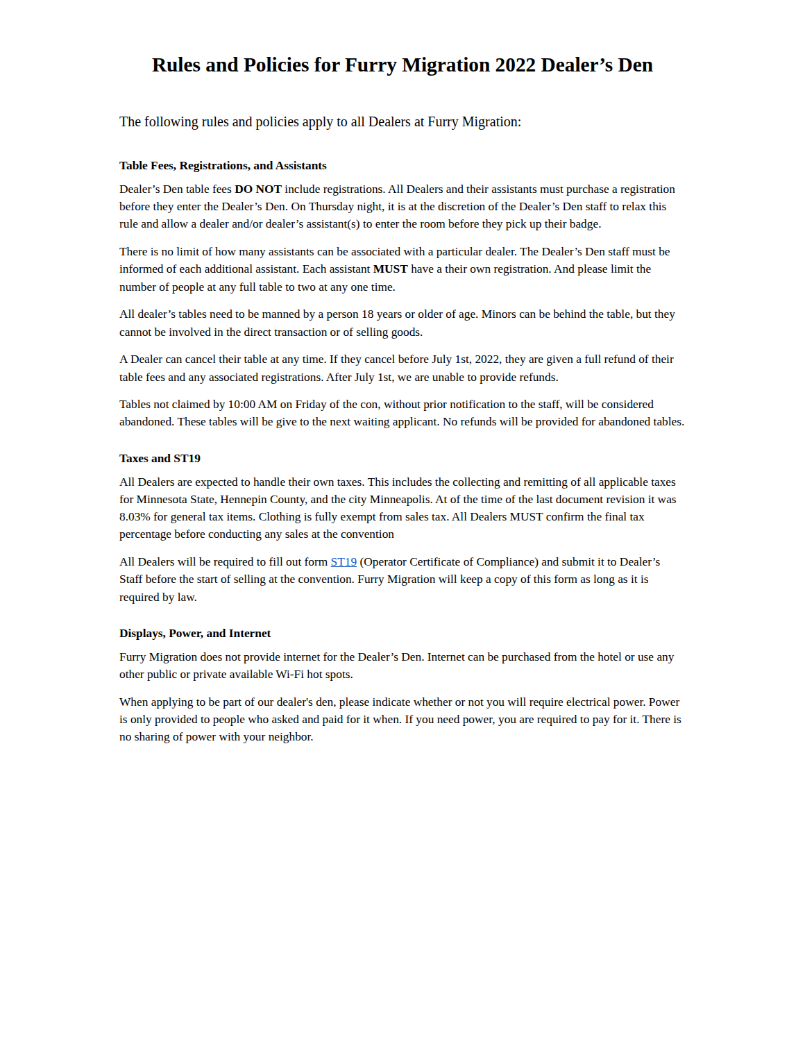Rules and Policies for Furry Migration 2022 Dealer’s Den
The following rules and policies apply to all Dealers at Furry Migration:
Table Fees, Registrations, and Assistants
Dealer’s Den table fees DO NOT include registrations. All Dealers and their assistants must purchase a registration before they enter the Dealer’s Den. On Thursday night, it is at the discretion of the Dealer’s Den staff to relax this rule and allow a dealer and/or dealer’s assistant(s) to enter the room before they pick up their badge.
There is no limit of how many assistants can be associated with a particular dealer. The Dealer’s Den staff must be informed of each additional assistant. Each assistant MUST have a their own registration. And please limit the number of people at any full table to two at any one time.
All dealer’s tables need to be manned by a person 18 years or older of age. Minors can be behind the table, but they cannot be involved in the direct transaction or of selling goods.
A Dealer can cancel their table at any time. If they cancel before July 1st, 2022, they are given a full refund of their table fees and any associated registrations. After July 1st, we are unable to provide refunds.
Tables not claimed by 10:00 AM on Friday of the con, without prior notification to the staff, will be considered abandoned. These tables will be give to the next waiting applicant. No refunds will be provided for abandoned tables.
Taxes and ST19
All Dealers are expected to handle their own taxes. This includes the collecting and remitting of all applicable taxes for Minnesota State, Hennepin County, and the city Minneapolis. At of the time of the last document revision it was 8.03% for general tax items. Clothing is fully exempt from sales tax. All Dealers MUST confirm the final tax percentage before conducting any sales at the convention
All Dealers will be required to fill out form ST19 (Operator Certificate of Compliance) and submit it to Dealer’s Staff before the start of selling at the convention. Furry Migration will keep a copy of this form as long as it is required by law.
Displays, Power, and Internet
Furry Migration does not provide internet for the Dealer’s Den. Internet can be purchased from the hotel or use any other public or private available Wi-Fi hot spots.
When applying to be part of our dealer's den, please indicate whether or not you will require electrical power. Power is only provided to people who asked and paid for it when. If you need power, you are required to pay for it. There is no sharing of power with your neighbor.